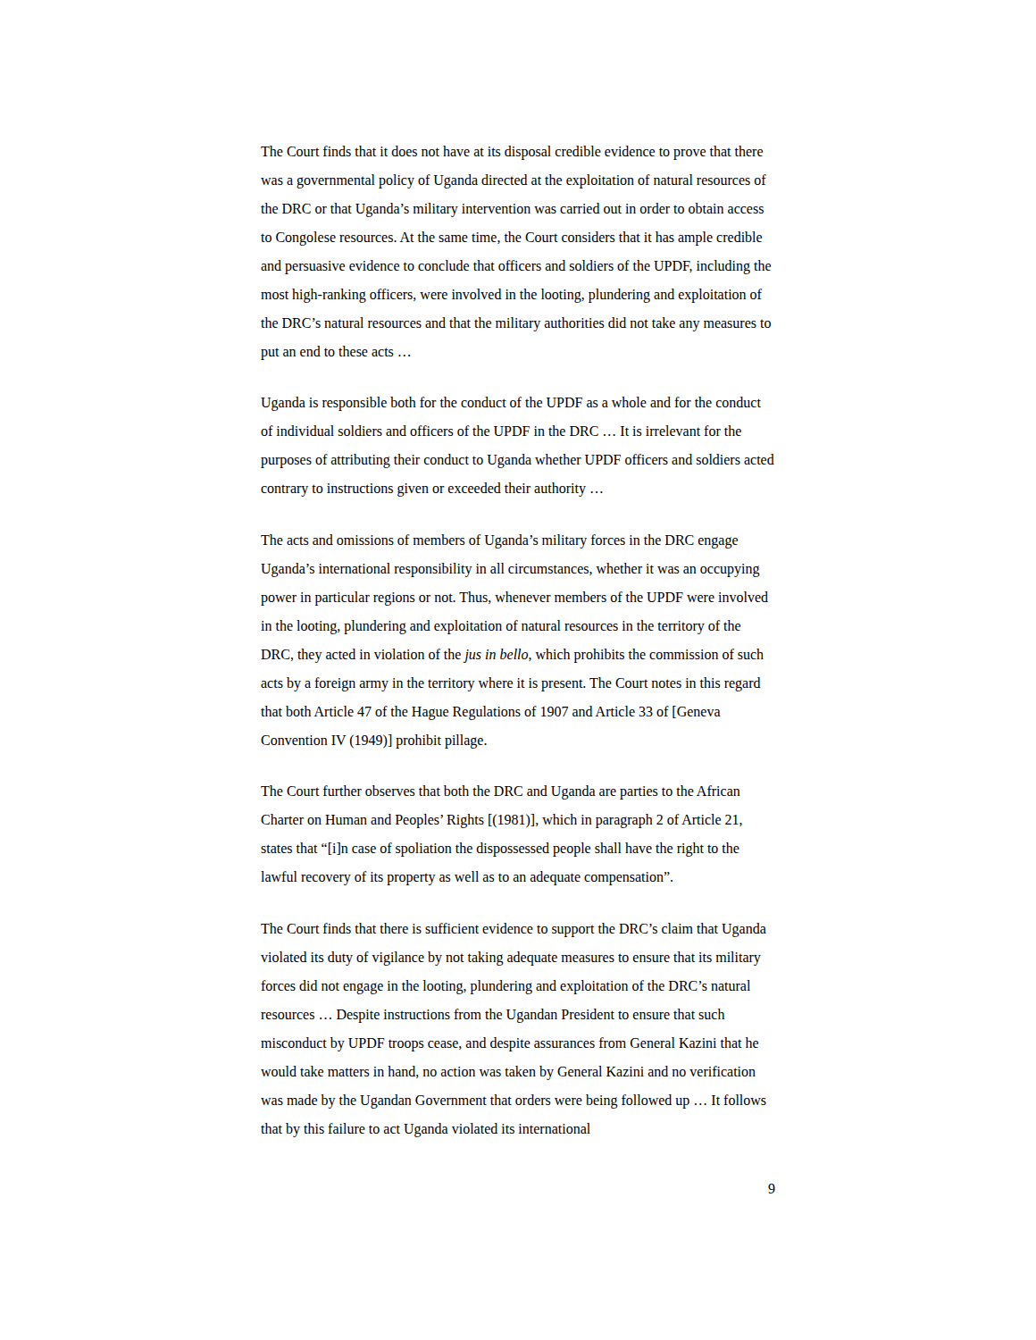The Court finds that it does not have at its disposal credible evidence to prove that there was a governmental policy of Uganda directed at the exploitation of natural resources of the DRC or that Uganda’s military intervention was carried out in order to obtain access to Congolese resources. At the same time, the Court considers that it has ample credible and persuasive evidence to conclude that officers and soldiers of the UPDF, including the most high-ranking officers, were involved in the looting, plundering and exploitation of the DRC’s natural resources and that the military authorities did not take any measures to put an end to these acts …
Uganda is responsible both for the conduct of the UPDF as a whole and for the conduct of individual soldiers and officers of the UPDF in the DRC … It is irrelevant for the purposes of attributing their conduct to Uganda whether UPDF officers and soldiers acted contrary to instructions given or exceeded their authority …
The acts and omissions of members of Uganda’s military forces in the DRC engage Uganda’s international responsibility in all circumstances, whether it was an occupying power in particular regions or not. Thus, whenever members of the UPDF were involved in the looting, plundering and exploitation of natural resources in the territory of the DRC, they acted in violation of the jus in bello, which prohibits the commission of such acts by a foreign army in the territory where it is present. The Court notes in this regard that both Article 47 of the Hague Regulations of 1907 and Article 33 of [Geneva Convention IV (1949)] prohibit pillage.
The Court further observes that both the DRC and Uganda are parties to the African Charter on Human and Peoples’ Rights [(1981)], which in paragraph 2 of Article 21, states that “[i]n case of spoliation the dispossessed people shall have the right to the lawful recovery of its property as well as to an adequate compensation”.
The Court finds that there is sufficient evidence to support the DRC’s claim that Uganda violated its duty of vigilance by not taking adequate measures to ensure that its military forces did not engage in the looting, plundering and exploitation of the DRC’s natural resources … Despite instructions from the Ugandan President to ensure that such misconduct by UPDF troops cease, and despite assurances from General Kazini that he would take matters in hand, no action was taken by General Kazini and no verification was made by the Ugandan Government that orders were being followed up … It follows that by this failure to act Uganda violated its international
9